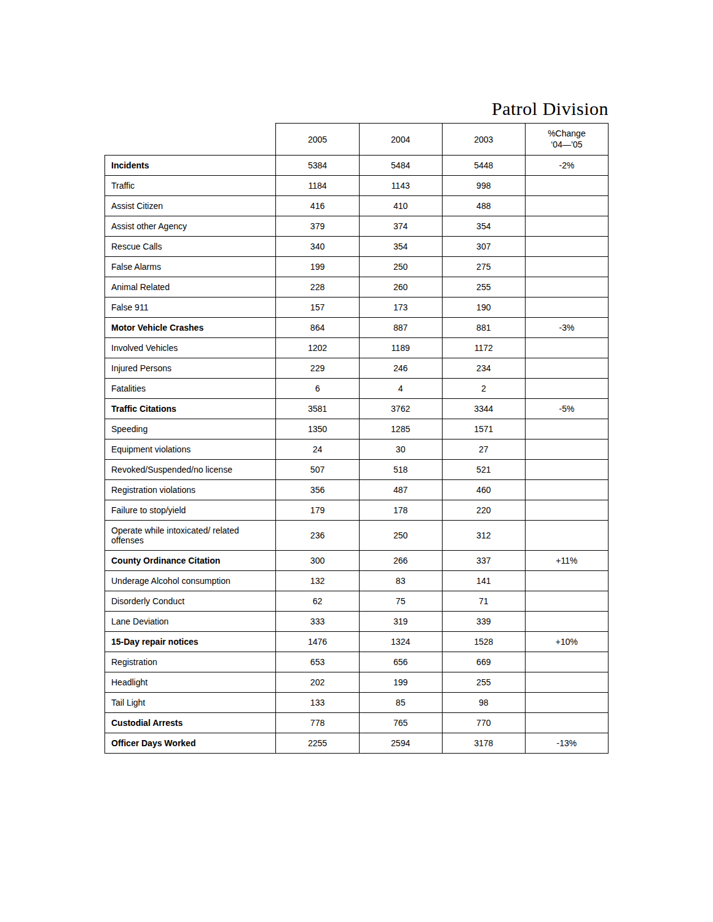Patrol Division
| | 2005 | 2004 | 2003 | %Change ‘04—’05 |
| --- | --- | --- | --- | --- |
| Incidents | 5384 | 5484 | 5448 | -2% |
| Traffic | 1184 | 1143 | 998 | |
| Assist Citizen | 416 | 410 | 488 | |
| Assist other Agency | 379 | 374 | 354 | |
| Rescue Calls | 340 | 354 | 307 | |
| False Alarms | 199 | 250 | 275 | |
| Animal Related | 228 | 260 | 255 | |
| False 911 | 157 | 173 | 190 | |
| Motor Vehicle Crashes | 864 | 887 | 881 | -3% |
| Involved Vehicles | 1202 | 1189 | 1172 | |
| Injured Persons | 229 | 246 | 234 | |
| Fatalities | 6 | 4 | 2 | |
| Traffic Citations | 3581 | 3762 | 3344 | -5% |
| Speeding | 1350 | 1285 | 1571 | |
| Equipment violations | 24 | 30 | 27 | |
| Revoked/Suspended/no license | 507 | 518 | 521 | |
| Registration violations | 356 | 487 | 460 | |
| Failure to stop/yield | 179 | 178 | 220 | |
| Operate while intoxicated/ related offenses | 236 | 250 | 312 | |
| County Ordinance Citation | 300 | 266 | 337 | +11% |
| Underage Alcohol consumption | 132 | 83 | 141 | |
| Disorderly Conduct | 62 | 75 | 71 | |
| Lane Deviation | 333 | 319 | 339 | |
| 15-Day repair notices | 1476 | 1324 | 1528 | +10% |
| Registration | 653 | 656 | 669 | |
| Headlight | 202 | 199 | 255 | |
| Tail Light | 133 | 85 | 98 | |
| Custodial Arrests | 778 | 765 | 770 | |
| Officer Days Worked | 2255 | 2594 | 3178 | -13% |